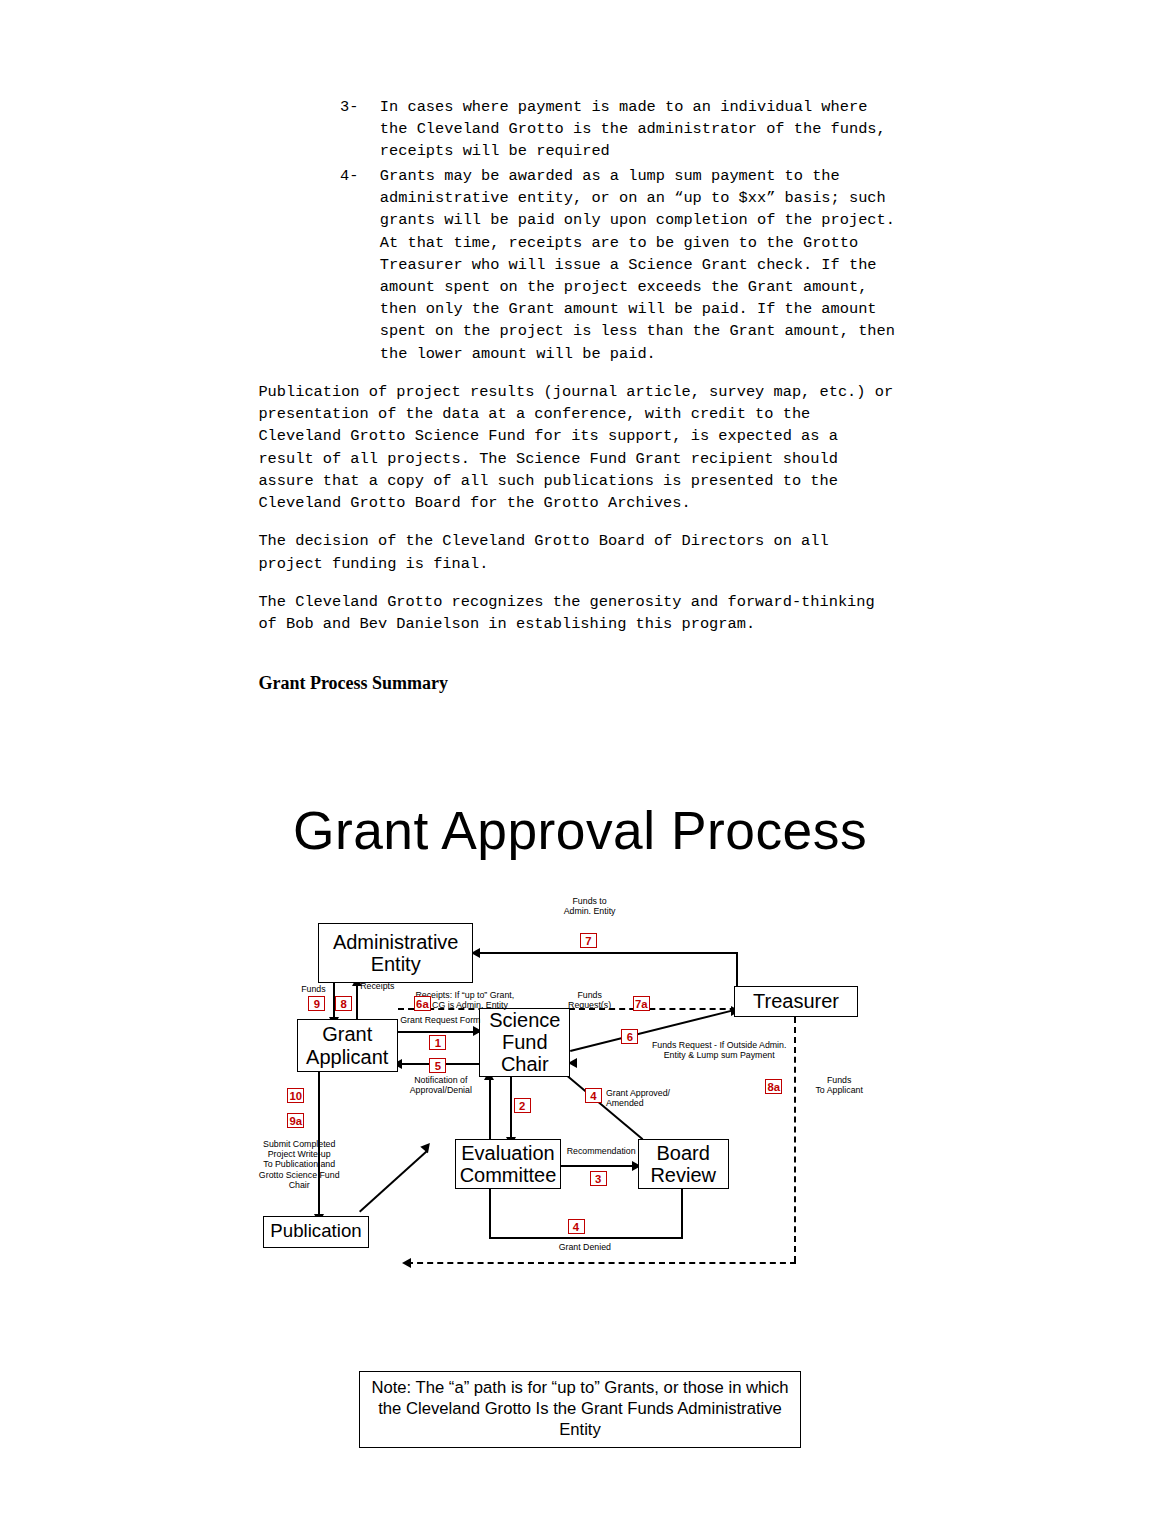3-In cases where payment is made to an individual where the Cleveland Grotto is the administrator of the funds, receipts will be required
4-Grants may be awarded as a lump sum payment to the administrative entity, or on an “up to $xx” basis; such grants will be paid only upon completion of the project. At that time, receipts are to be given to the Grotto Treasurer who will issue a Science Grant check. If the amount spent on the project exceeds the Grant amount, then only the Grant amount will be paid. If the amount spent on the project is less than the Grant amount, then the lower amount will be paid.
Publication of project results (journal article, survey map, etc.) or presentation of the data at a conference, with credit to the Cleveland Grotto Science Fund for its support, is expected as a result of all projects. The Science Fund Grant recipient should assure that a copy of all such publications is presented to the Cleveland Grotto Board for the Grotto Archives.
The decision of the Cleveland Grotto Board of Directors on all project funding is final.
The Cleveland Grotto recognizes the generosity and forward-thinking of Bob and Bev Danielson in establishing this program.
Grant Process Summary
Grant Approval Process
Administrative
Entity
Treasurer
Grant
Applicant
Science
Fund
Chair
Evaluation
Committee
Board
Review
Publication
Funds to
Admin. Entity
7
Funds
9
Receipts
8
Receipts: If “up to” Grant,
or CG is Admin. Entity
6a
Funds
Request(s)
7a
Grant Request Form
1
5
Notification of
Approval/Denial
2
Recommendation
3
Grant Approved/
Amended
4
4
Grant Denied
Funds Request - If Outside Admin.
Entity & Lump sum Payment
6
8a
Funds
To Applicant
10
9a
Submit Completed
Project Write-up
To Publication and
Grotto Science Fund
Chair
Note: The “a” path is for “up to” Grants, or those in which the Cleveland Grotto Is the Grant Funds Administrative Entity